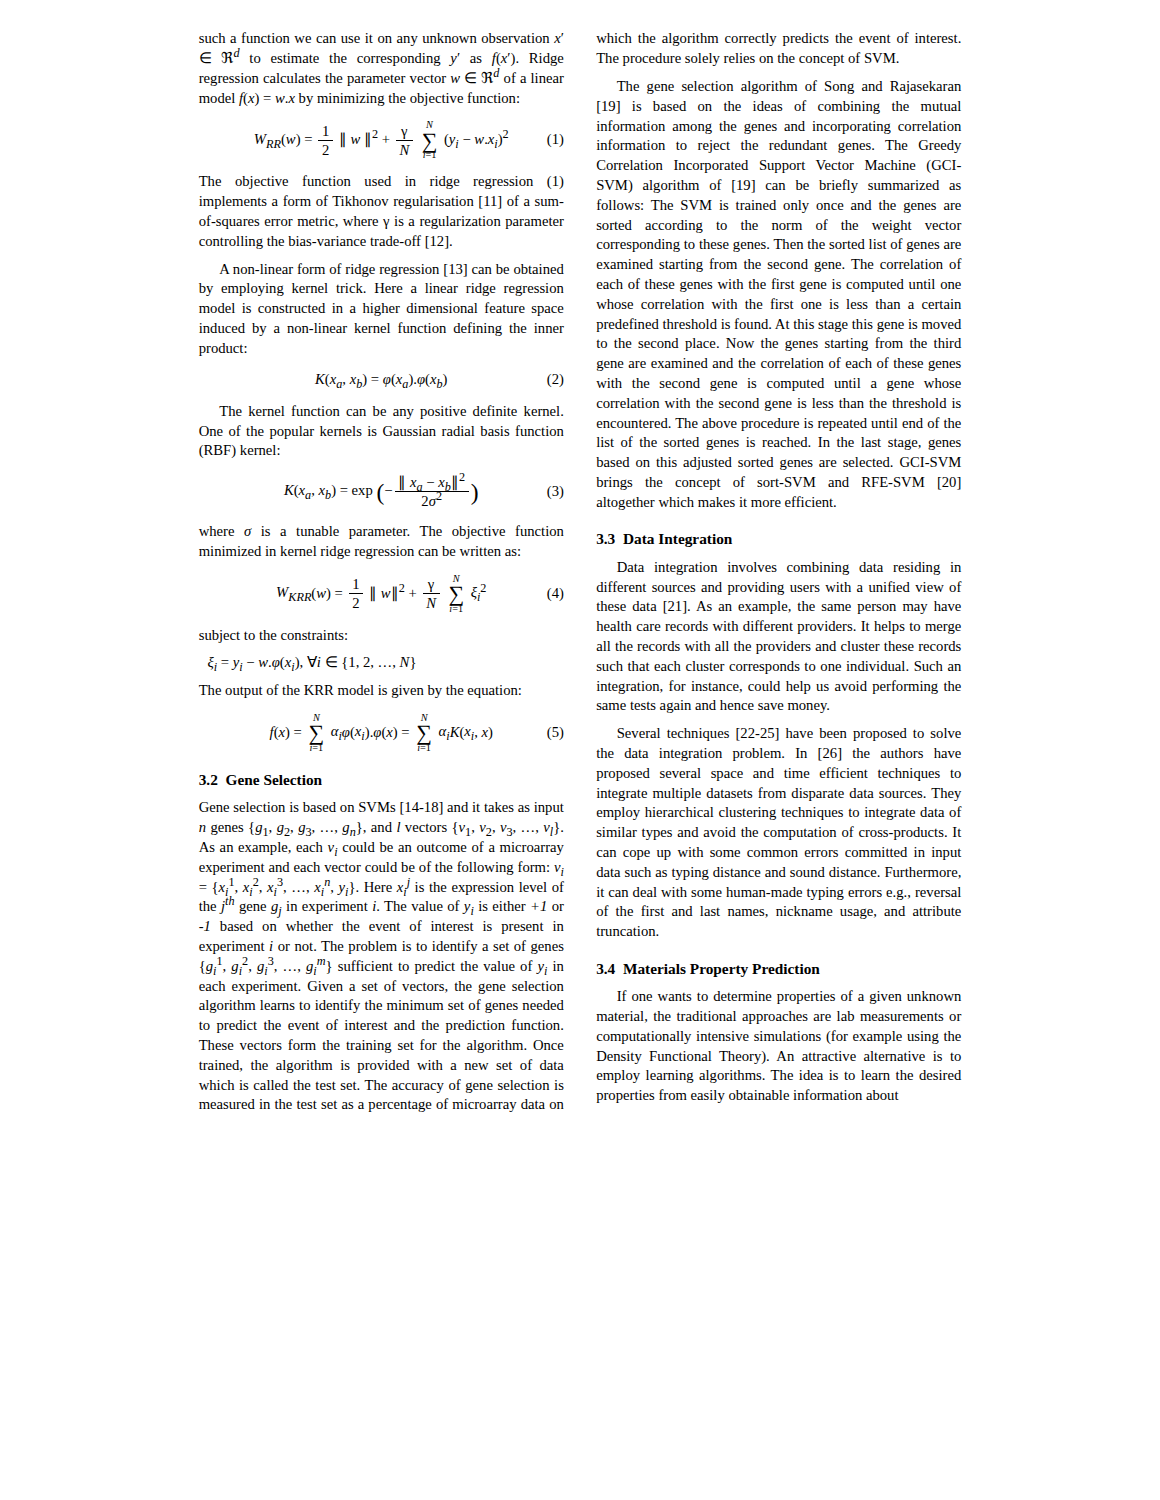such a function we can use it on any unknown observation x′ ∈ ℜd to estimate the corresponding y′ as f(x′). Ridge regression calculates the parameter vector w ∈ ℜd of a linear model f(x) = w.x by minimizing the objective function:
WRR(w) = 12 ∥ w ∥2 + γN N∑i=1 (yi − w.xi)2 (1)
The objective function used in ridge regression (1) implements a form of Tikhonov regularisation [11] of a sum-of-squares error metric, where γ is a regularization parameter controlling the bias-variance trade-off [12].
A non-linear form of ridge regression [13] can be obtained by employing kernel trick. Here a linear ridge regression model is constructed in a higher dimensional feature space induced by a non-linear kernel function defining the inner product:
K(xa, xb) = φ(xa).φ(xb) (2)
The kernel function can be any positive definite kernel. One of the popular kernels is Gaussian radial basis function (RBF) kernel:
K(xa, xb) = exp (−∥ xa − xb∥22σ2) (3)
where σ is a tunable parameter. The objective function minimized in kernel ridge regression can be written as:
WKRR(w) = 12 ∥ w∥2 + γN N∑i=1 ξi2 (4)
subject to the constraints:
ξi = yi − w.φ(xi), ∀i ∈ {1, 2, …, N}
The output of the KRR model is given by the equation:
f(x) = N∑i=1 αi φ(xi).φ(x) = N∑i=1 αi K(xi, x) (5)
3.2 Gene Selection
Gene selection is based on SVMs [14-18] and it takes as input n genes {g1, g2, g3, …, gn}, and l vectors {v1, v2, v3, …, vl}. As an example, each vi could be an outcome of a microarray experiment and each vector could be of the following form: vi = {xi1, xi2, xi3, …, xin, yi}. Here xij is the expression level of the jth gene gj in experiment i. The value of yi is either +1 or -1 based on whether the event of interest is present in experiment i or not. The problem is to identify a set of genes {gi1, gi2, gi3, …, gim} sufficient to predict the value of yi in each experiment. Given a set of vectors, the gene selection algorithm learns to identify the minimum set of genes needed to predict the event of interest and the prediction function. These vectors form the training set for the algorithm. Once trained, the algorithm is provided with a new set of data which is called the test set. The accuracy of gene selection is measured in the test set as a percentage of microarray data on which the algorithm correctly predicts the event of interest. The procedure solely relies on the concept of SVM.
The gene selection algorithm of Song and Rajasekaran [19] is based on the ideas of combining the mutual information among the genes and incorporating correlation information to reject the redundant genes. The Greedy Correlation Incorporated Support Vector Machine (GCI-SVM) algorithm of [19] can be briefly summarized as follows: The SVM is trained only once and the genes are sorted according to the norm of the weight vector corresponding to these genes. Then the sorted list of genes are examined starting from the second gene. The correlation of each of these genes with the first gene is computed until one whose correlation with the first one is less than a certain predefined threshold is found. At this stage this gene is moved to the second place. Now the genes starting from the third gene are examined and the correlation of each of these genes with the second gene is computed until a gene whose correlation with the second gene is less than the threshold is encountered. The above procedure is repeated until end of the list of the sorted genes is reached. In the last stage, genes based on this adjusted sorted genes are selected. GCI-SVM brings the concept of sort-SVM and RFE-SVM [20] altogether which makes it more efficient.
3.3 Data Integration
Data integration involves combining data residing in different sources and providing users with a unified view of these data [21]. As an example, the same person may have health care records with different providers. It helps to merge all the records with all the providers and cluster these records such that each cluster corresponds to one individual. Such an integration, for instance, could help us avoid performing the same tests again and hence save money.
Several techniques [22-25] have been proposed to solve the data integration problem. In [26] the authors have proposed several space and time efficient techniques to integrate multiple datasets from disparate data sources. They employ hierarchical clustering techniques to integrate data of similar types and avoid the computation of cross-products. It can cope up with some common errors committed in input data such as typing distance and sound distance. Furthermore, it can deal with some human-made typing errors e.g., reversal of the first and last names, nickname usage, and attribute truncation.
3.4 Materials Property Prediction
If one wants to determine properties of a given unknown material, the traditional approaches are lab measurements or computationally intensive simulations (for example using the Density Functional Theory). An attractive alternative is to employ learning algorithms. The idea is to learn the desired properties from easily obtainable information about